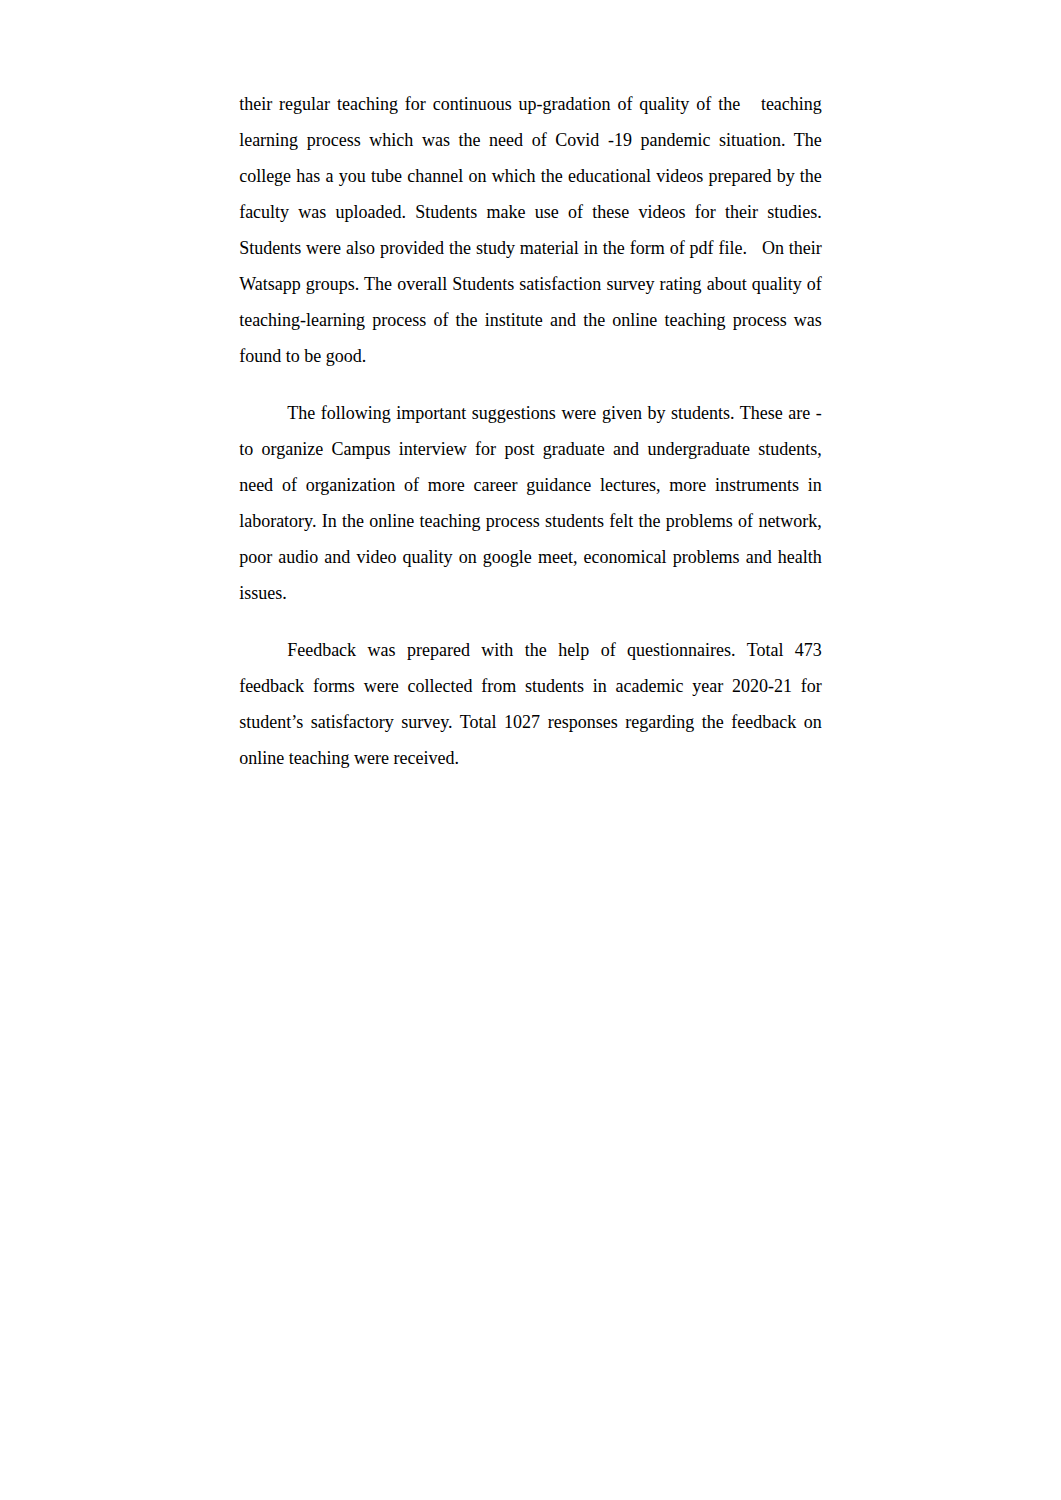their regular teaching for continuous up-gradation of quality of the teaching learning process which was the need of Covid -19 pandemic situation. The college has a you tube channel on which the educational videos prepared by the faculty was uploaded. Students make use of these videos for their studies. Students were also provided the study material in the form of pdf file. On their Watsapp groups. The overall Students satisfaction survey rating about quality of teaching-learning process of the institute and the online teaching process was found to be good.
The following important suggestions were given by students. These are - to organize Campus interview for post graduate and undergraduate students, need of organization of more career guidance lectures, more instruments in laboratory. In the online teaching process students felt the problems of network, poor audio and video quality on google meet, economical problems and health issues.
Feedback was prepared with the help of questionnaires. Total 473 feedback forms were collected from students in academic year 2020-21 for student’s satisfactory survey. Total 1027 responses regarding the feedback on online teaching were received.